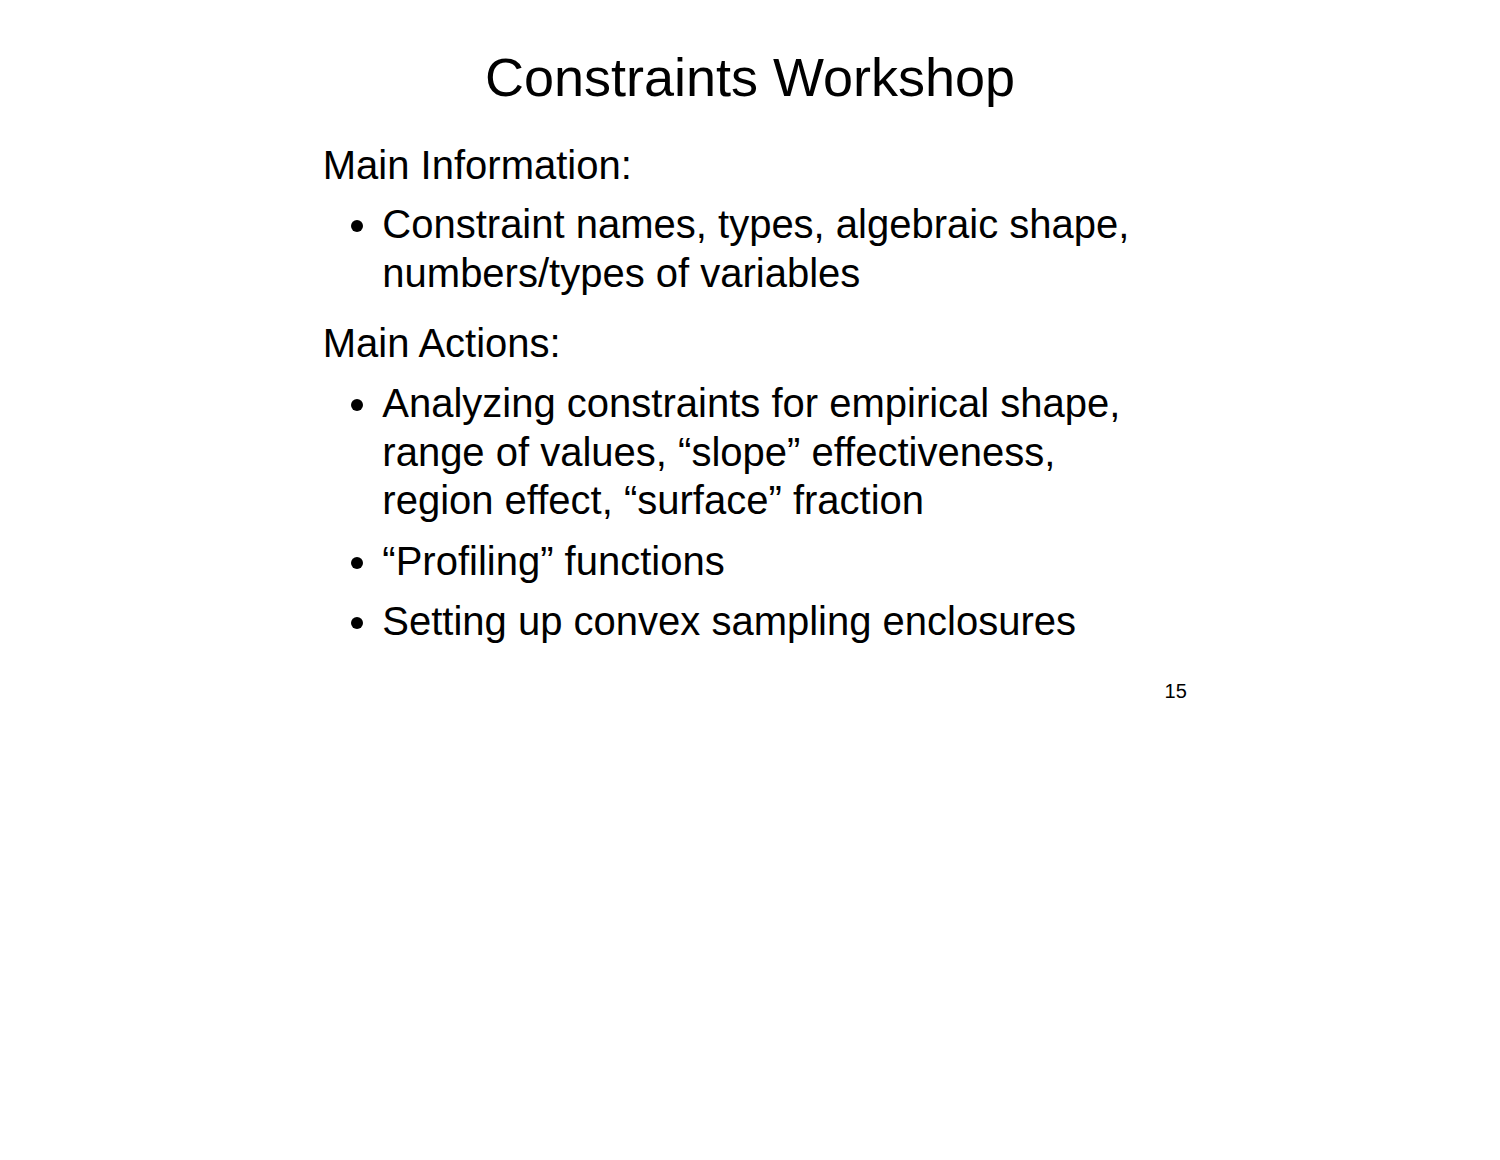Constraints Workshop
Main Information:
Constraint names, types, algebraic shape, numbers/types of variables
Main Actions:
Analyzing constraints for empirical shape, range of values, “slope” effectiveness, region effect, “surface” fraction
“Profiling” functions
Setting up convex sampling enclosures
15